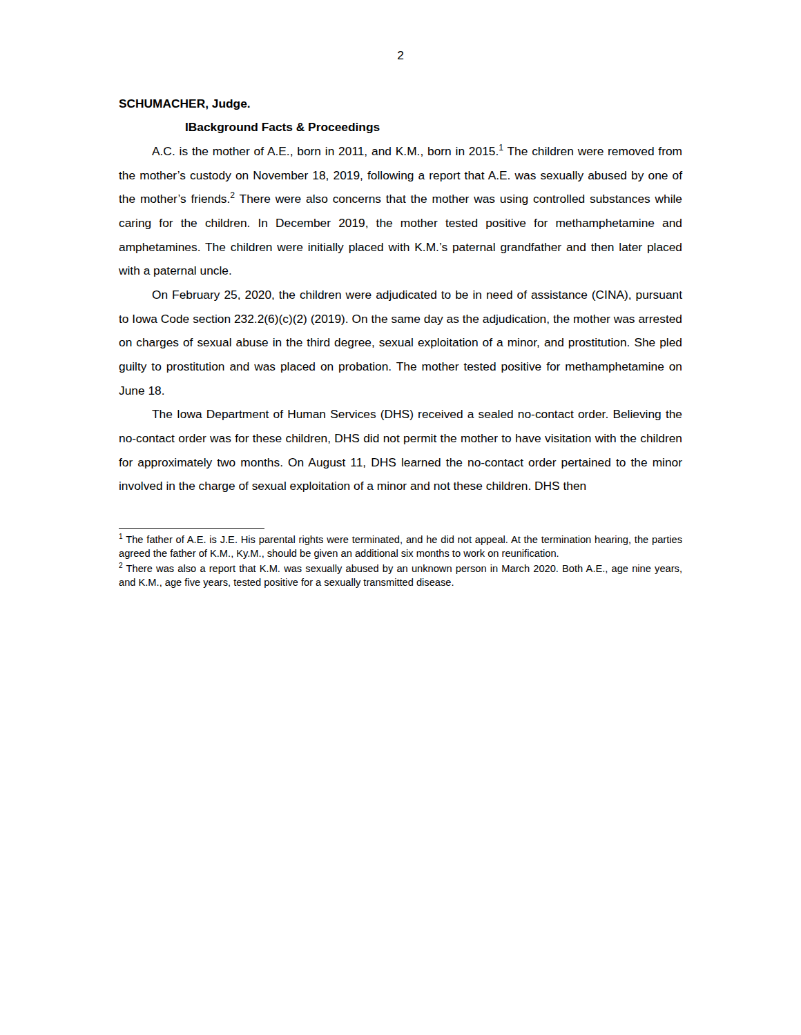2
SCHUMACHER, Judge.
I. Background Facts & Proceedings
A.C. is the mother of A.E., born in 2011, and K.M., born in 2015.1 The children were removed from the mother’s custody on November 18, 2019, following a report that A.E. was sexually abused by one of the mother’s friends.2 There were also concerns that the mother was using controlled substances while caring for the children. In December 2019, the mother tested positive for methamphetamine and amphetamines. The children were initially placed with K.M.’s paternal grandfather and then later placed with a paternal uncle.
On February 25, 2020, the children were adjudicated to be in need of assistance (CINA), pursuant to Iowa Code section 232.2(6)(c)(2) (2019). On the same day as the adjudication, the mother was arrested on charges of sexual abuse in the third degree, sexual exploitation of a minor, and prostitution. She pled guilty to prostitution and was placed on probation. The mother tested positive for methamphetamine on June 18.
The Iowa Department of Human Services (DHS) received a sealed no-contact order. Believing the no-contact order was for these children, DHS did not permit the mother to have visitation with the children for approximately two months. On August 11, DHS learned the no-contact order pertained to the minor involved in the charge of sexual exploitation of a minor and not these children. DHS then
1 The father of A.E. is J.E. His parental rights were terminated, and he did not appeal. At the termination hearing, the parties agreed the father of K.M., Ky.M., should be given an additional six months to work on reunification.
2 There was also a report that K.M. was sexually abused by an unknown person in March 2020. Both A.E., age nine years, and K.M., age five years, tested positive for a sexually transmitted disease.